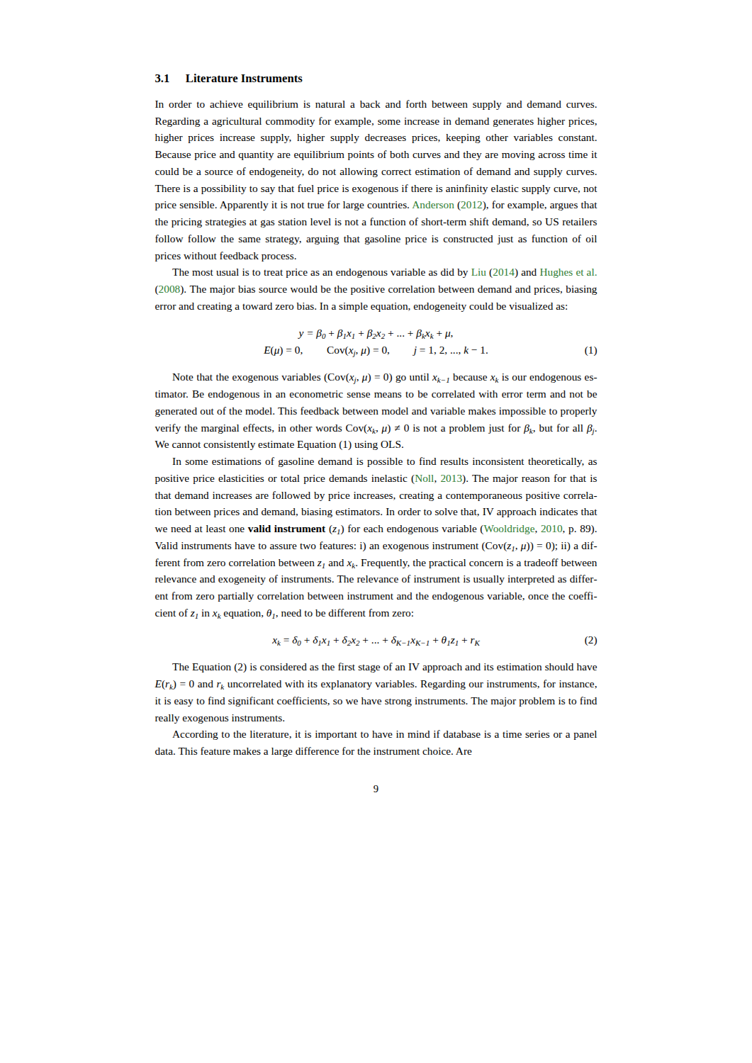3.1 Literature Instruments
In order to achieve equilibrium is natural a back and forth between supply and demand curves. Regarding a agricultural commodity for example, some increase in demand generates higher prices, higher prices increase supply, higher supply decreases prices, keeping other variables constant. Because price and quantity are equilibrium points of both curves and they are moving across time it could be a source of endogeneity, do not allowing correct estimation of demand and supply curves. There is a possibility to say that fuel price is exogenous if there is an​infinity elastic supply curve, not price sensible. Apparently it is not true for large countries. Anderson (2012), for example, argues that the pricing strategies at gas station level is not a function of short-term shift demand, so US retailers follow follow the same strategy, arguing that gasoline price is constructed just as function of oil prices without feedback process.
The most usual is to treat price as an endogenous variable as did by Liu (2014) and Hughes et al. (2008). The major bias source would be the positive correlation between demand and prices, biasing error and creating a toward zero bias. In a simple equation, endogeneity could be visualized as:
y = β0 + β1x1 + β2x2 + ... + βkxk + μ, E(μ) = 0, Cov(xj, μ) = 0, j = 1, 2, ..., k − 1. (1)
Note that the exogenous variables (Cov(xj, μ) = 0) go until xk−1 because xk is our endogenous estimator. Be endogenous in an econometric sense means to be correlated with error term and not be generated out of the model. This feedback between model and variable makes impossible to properly verify the marginal effects, in other words Cov(xk, μ) ≠ 0 is not a problem just for βk, but for all βj. We cannot consistently estimate Equation (1) using OLS.
In some estimations of gasoline demand is possible to find results inconsistent theoretically, as positive price elasticities or total price demands inelastic (Noll, 2013). The major reason for that is that demand increases are followed by price increases, creating a contemporaneous positive correlation between prices and demand, biasing estimators. In order to solve that, IV approach indicates that we need at least one valid instrument (z1) for each endogenous variable (Wooldridge, 2010, p. 89). Valid instruments have to assure two features: i) an exogenous instrument (Cov(z1, μ)) = 0); ii) a different from zero correlation between z1 and xk. Frequently, the practical concern is a tradeoff between relevance and exogeneity of instruments. The relevance of instrument is usually interpreted as different from zero partially correlation between instrument and the endogenous variable, once the coefficient of z1 in xk equation, θ1, need to be different from zero:
xk = δ0 + δ1x1 + δ2x2 + ... + δK−1xK−1 + θ1z1 + rK (2)
The Equation (2) is considered as the first stage of an IV approach and its estimation should have E(rk) = 0 and rk uncorrelated with its explanatory variables. Regarding our instruments, for instance, it is easy to find significant coefficients, so we have strong instruments. The major problem is to find really exogenous instruments.
According to the literature, it is important to have in mind if database is a time series or a panel data. This feature makes a large difference for the instrument choice. Are
9